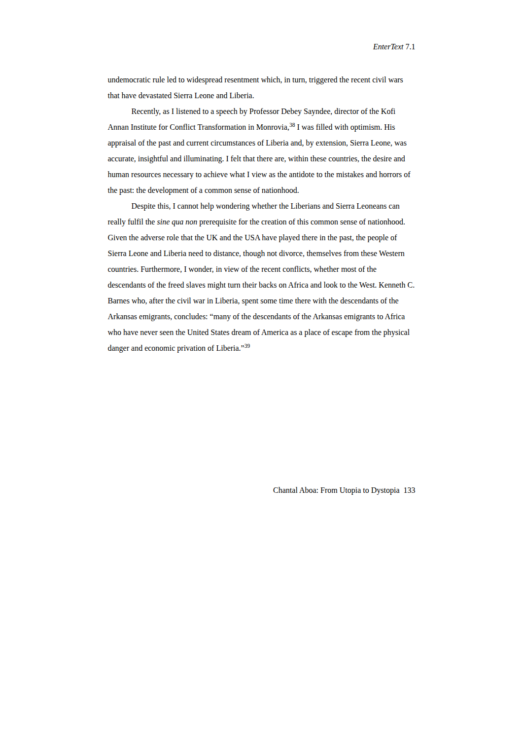EnterText 7.1
undemocratic rule led to widespread resentment which, in turn, triggered the recent civil wars that have devastated Sierra Leone and Liberia.
Recently, as I listened to a speech by Professor Debey Sayndee, director of the Kofi Annan Institute for Conflict Transformation in Monrovia,38 I was filled with optimism. His appraisal of the past and current circumstances of Liberia and, by extension, Sierra Leone, was accurate, insightful and illuminating. I felt that there are, within these countries, the desire and human resources necessary to achieve what I view as the antidote to the mistakes and horrors of the past: the development of a common sense of nationhood.
Despite this, I cannot help wondering whether the Liberians and Sierra Leoneans can really fulfil the sine qua non prerequisite for the creation of this common sense of nationhood. Given the adverse role that the UK and the USA have played there in the past, the people of Sierra Leone and Liberia need to distance, though not divorce, themselves from these Western countries. Furthermore, I wonder, in view of the recent conflicts, whether most of the descendants of the freed slaves might turn their backs on Africa and look to the West. Kenneth C. Barnes who, after the civil war in Liberia, spent some time there with the descendants of the Arkansas emigrants, concludes: “many of the descendants of the Arkansas emigrants to Africa who have never seen the United States dream of America as a place of escape from the physical danger and economic privation of Liberia.”39
Chantal Aboa: From Utopia to Dystopia 133